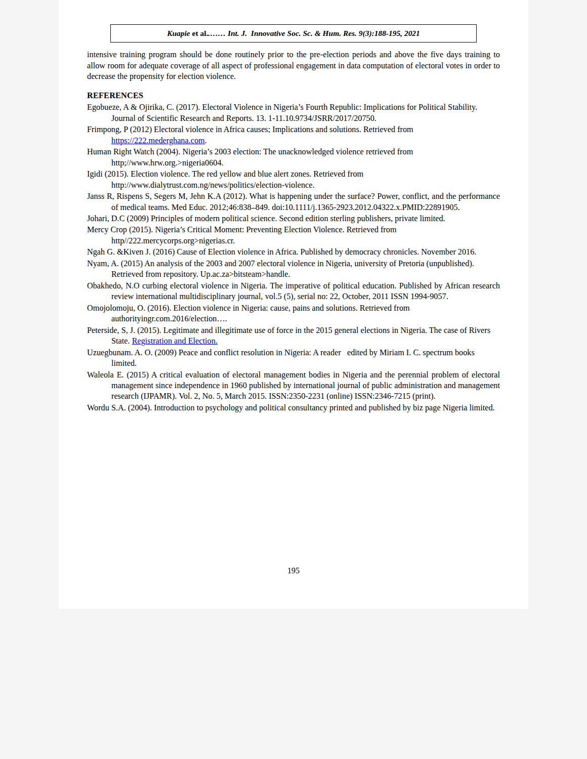Kuapie et al..…… Int. J. Innovative Soc. Sc. & Hum. Res. 9(3):188-195, 2021
intensive training program should be done routinely prior to the pre-election periods and above the five days training to allow room for adequate coverage of all aspect of professional engagement in data computation of electoral votes in order to decrease the propensity for election violence.
REFERENCES
Egobueze, A & Ojirika, C. (2017). Electoral Violence in Nigeria’s Fourth Republic: Implications for Political Stability. Journal of Scientific Research and Reports. 13. 1-11.10.9734/JSRR/2017/20750.
Frimpong, P (2012) Electoral violence in Africa causes; Implications and solutions. Retrieved from https://222.mederghana.com.
Human Right Watch (2004). Nigeria’s 2003 election: The unacknowledged violence retrieved from http;//www.hrw.org.>nigeria0604.
Igidi (2015). Election violence. The red yellow and blue alert zones. Retrieved from http://www.dialytrust.com.ng/news/politics/election-violence.
Janss R, Rispens S, Segers M, Jehn K.A (2012). What is happening under the surface? Power, conflict, and the performance of medical teams. Med Educ. 2012;46:838–849. doi:10.1111/j.1365-2923.2012.04322.x.PMID:22891905.
Johari, D.C (2009) Principles of modern political science. Second edition sterling publishers, private limited.
Mercy Crop (2015). Nigeria’s Critical Moment: Preventing Election Violence. Retrieved from http//222.mercycorps.org>nigerias.cr.
Ngah G. &Kiven J. (2016) Cause of Election violence in Africa. Published by democracy chronicles. November 2016.
Nyam, A. (2015) An analysis of the 2003 and 2007 electoral violence in Nigeria, university of Pretoria (unpublished). Retrieved from repository. Up.ac.za>bitsteam>handle.
Obakhedo, N.O curbing electoral violence in Nigeria. The imperative of political education. Published by African research review international multidisciplinary journal, vol.5 (5), serial no: 22, October, 2011 ISSN 1994-9057.
Omojolomoju, O. (2016). Election violence in Nigeria: cause, pains and solutions. Retrieved from authorityingr.com.2016/election….
Peterside, S, J. (2015). Legitimate and illegitimate use of force in the 2015 general elections in Nigeria. The case of Rivers State. Registration and Election.
Uzuegbunam. A. O. (2009) Peace and conflict resolution in Nigeria: A reader edited by Miriam I. C. spectrum books limited.
Waleola E. (2015) A critical evaluation of electoral management bodies in Nigeria and the perennial problem of electoral management since independence in 1960 published by international journal of public administration and management research (IJPAMR). Vol. 2, No. 5, March 2015. ISSN:2350-2231 (online) ISSN:2346-7215 (print).
Wordu S.A. (2004). Introduction to psychology and political consultancy printed and published by biz page Nigeria limited.
195